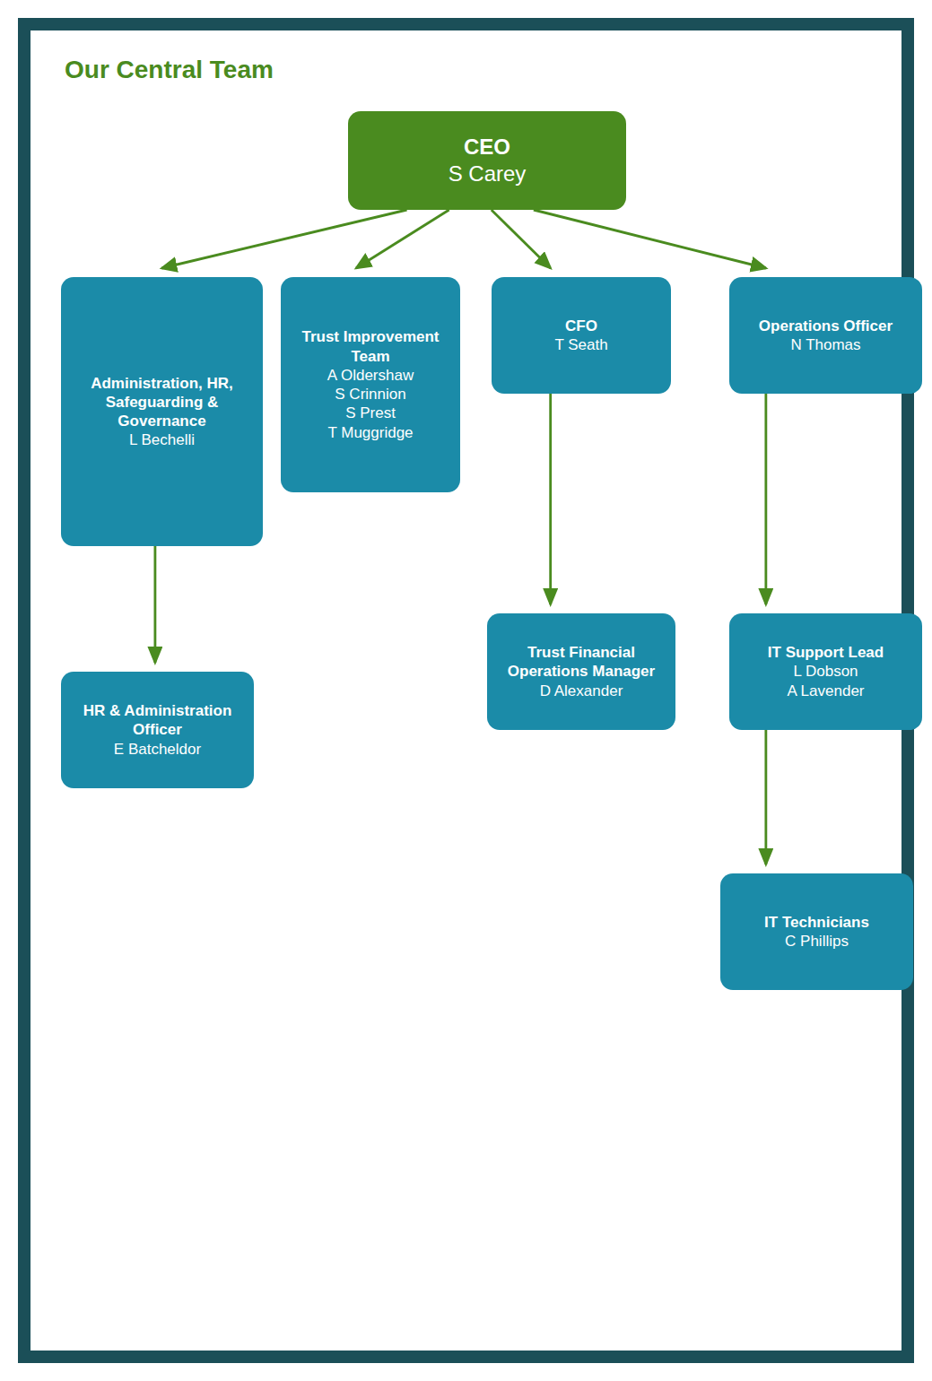Our Central Team
CEO S Carey
Administration, HR, Safeguarding & Governance L Bechelli
Trust Improvement Team A Oldershaw S Crinnion S Prest T Muggridge
CFO T Seath
Operations Officer N Thomas
HR & Administration Officer E Batcheldor
Trust Financial Operations Manager D Alexander
IT Support Lead L Dobson A Lavender
IT Technicians C Phillips